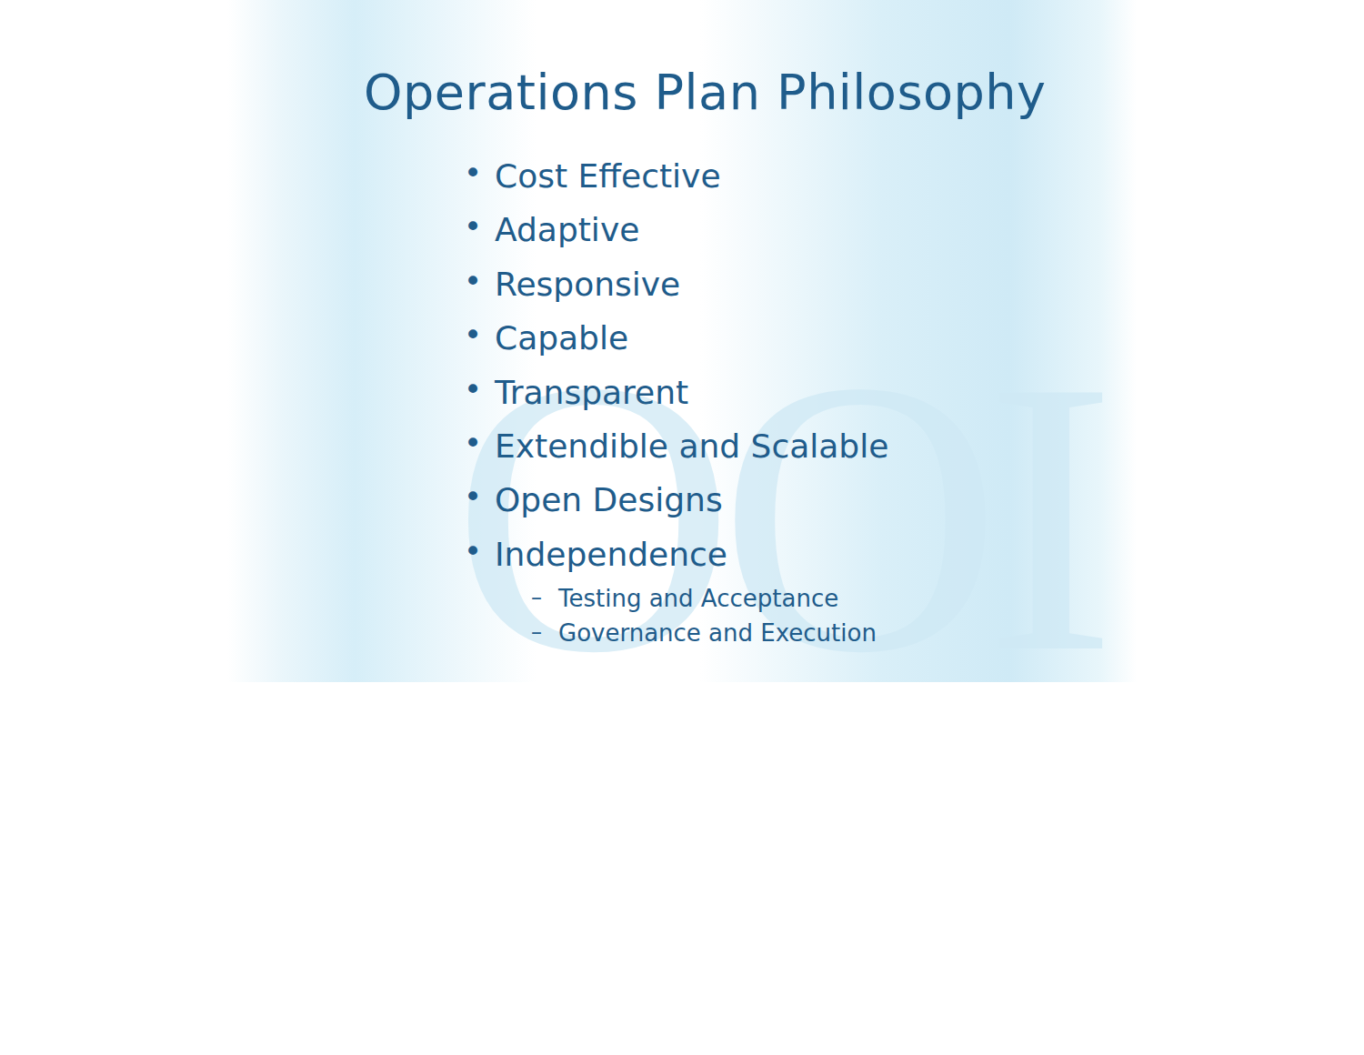OOI
Operations Plan Philosophy
Cost Effective
Adaptive
Responsive
Capable
Transparent
Extendible and Scalable
Open Designs
Independence
Testing and Acceptance
Governance and Execution